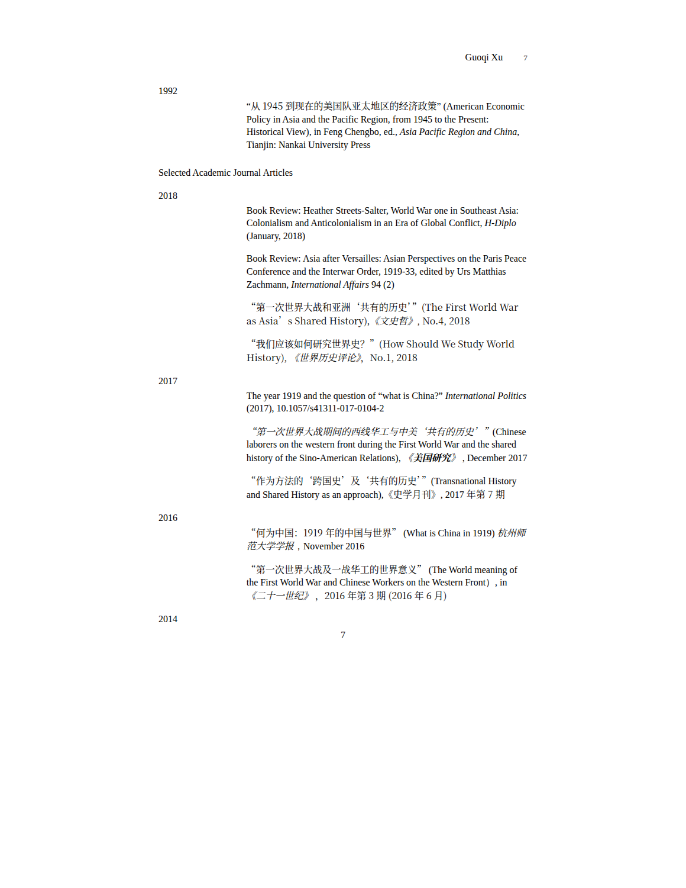Guoqi Xu 7
1992
“从 1945 到现在的美国队亚太地区的经济政策” (American Economic Policy in Asia and the Pacific Region, from 1945 to the Present: Historical View), in Feng Chengbo, ed., Asia Pacific Region and China, Tianjin: Nankai University Press
Selected Academic Journal Articles
2018
Book Review: Heather Streets-Salter, World War one in Southeast Asia: Colonialism and Anticolonialism in an Era of Global Conflict, H-Diplo (January, 2018)
Book Review: Asia after Versailles: Asian Perspectives on the Paris Peace Conference and the Interwar Order, 1919-33, edited by Urs Matthias Zachmann, International Affairs 94 (2)
“第一次世界大战和亚洲‘共有的历史’”(The First World War as Asia’s Shared History),《文史哲》, No.4, 2018
“我们应该如何研究世界史？”(How Should We Study World History), 《世界历史评论》，No.1, 2018
2017
The year 1919 and the question of “what is China?” International Politics (2017), 10.1057/s41311-017-0104-2
“第一次世界大战期间的西线华工与中美‘共有的历史’”(Chinese laborers on the western front during the First World War and the shared history of the Sino-American Relations), 《美国研究》 , December 2017
“作为方法的‘跨国史’及‘共有的历史’”(Transnational History and Shared History as an approach),《史学月刊》, 2017 年第 7 期
2016
“何为中国：1919 年的中国与世界” (What is China in 1919) 杭州师范大学学报，November 2016
“第一次世界大战及一战华工的世界意义” (The World meaning of the First World War and Chinese Workers on the Western Front）, in 《二十一世纪》 ，2016 年第 3 期 (2016 年 6 月)
2014
7